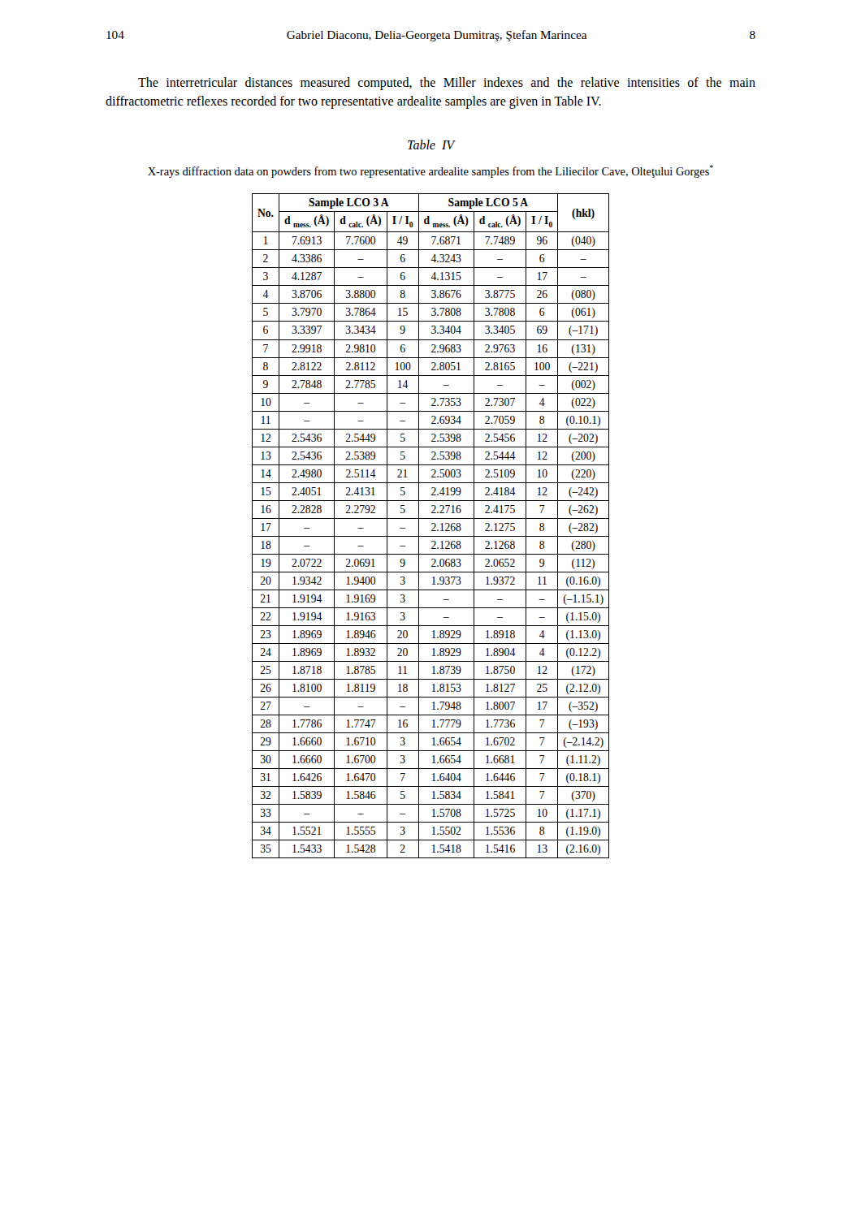104 Gabriel Diaconu, Delia-Georgeta Dumitraş, Ştefan Marincea 8
The interretricular distances measured computed, the Miller indexes and the relative intensities of the main diffractometric reflexes recorded for two representative ardealite samples are given in Table IV.
Table IV
X-rays diffraction data on powders from two representative ardealite samples from the Liliecilor Cave, Olteţului Gorges*
| No. | Sample LCO 3 A | Sample LCO 5 A | (hkl) |
| --- | --- | --- | --- |
| d mess. (Å) | d calc. (Å) | I / I 0 | d mess. (Å) | d calc. (Å) | I / I 0 |
| 1 | 7.6913 | 7.7600 | 49 | 7.6871 | 7.7489 | 96 | (040) |
| 2 | 4.3386 | – | 6 | 4.3243 | – | 6 | – |
| 3 | 4.1287 | – | 6 | 4.1315 | – | 17 | – |
| 4 | 3.8706 | 3.8800 | 8 | 3.8676 | 3.8775 | 26 | (080) |
| 5 | 3.7970 | 3.7864 | 15 | 3.7808 | 3.7808 | 6 | (061) |
| 6 | 3.3397 | 3.3434 | 9 | 3.3404 | 3.3405 | 69 | (–171) |
| 7 | 2.9918 | 2.9810 | 6 | 2.9683 | 2.9763 | 16 | (131) |
| 8 | 2.8122 | 2.8112 | 100 | 2.8051 | 2.8165 | 100 | (–221) |
| 9 | 2.7848 | 2.7785 | 14 | – | – | – | (002) |
| 10 | – | – | – | 2.7353 | 2.7307 | 4 | (022) |
| 11 | – | – | – | 2.6934 | 2.7059 | 8 | (0.10.1) |
| 12 | 2.5436 | 2.5449 | 5 | 2.5398 | 2.5456 | 12 | (–202) |
| 13 | 2.5436 | 2.5389 | 5 | 2.5398 | 2.5444 | 12 | (200) |
| 14 | 2.4980 | 2.5114 | 21 | 2.5003 | 2.5109 | 10 | (220) |
| 15 | 2.4051 | 2.4131 | 5 | 2.4199 | 2.4184 | 12 | (–242) |
| 16 | 2.2828 | 2.2792 | 5 | 2.2716 | 2.4175 | 7 | (–262) |
| 17 | – | – | – | 2.1268 | 2.1275 | 8 | (–282) |
| 18 | – | – | – | 2.1268 | 2.1268 | 8 | (280) |
| 19 | 2.0722 | 2.0691 | 9 | 2.0683 | 2.0652 | 9 | (112) |
| 20 | 1.9342 | 1.9400 | 3 | 1.9373 | 1.9372 | 11 | (0.16.0) |
| 21 | 1.9194 | 1.9169 | 3 | – | – | – | (–1.15.1) |
| 22 | 1.9194 | 1.9163 | 3 | – | – | – | (1.15.0) |
| 23 | 1.8969 | 1.8946 | 20 | 1.8929 | 1.8918 | 4 | (1.13.0) |
| 24 | 1.8969 | 1.8932 | 20 | 1.8929 | 1.8904 | 4 | (0.12.2) |
| 25 | 1.8718 | 1.8785 | 11 | 1.8739 | 1.8750 | 12 | (172) |
| 26 | 1.8100 | 1.8119 | 18 | 1.8153 | 1.8127 | 25 | (2.12.0) |
| 27 | – | – | – | 1.7948 | 1.8007 | 17 | (–352) |
| 28 | 1.7786 | 1.7747 | 16 | 1.7779 | 1.7736 | 7 | (–193) |
| 29 | 1.6660 | 1.6710 | 3 | 1.6654 | 1.6702 | 7 | (–2.14.2) |
| 30 | 1.6660 | 1.6700 | 3 | 1.6654 | 1.6681 | 7 | (1.11.2) |
| 31 | 1.6426 | 1.6470 | 7 | 1.6404 | 1.6446 | 7 | (0.18.1) |
| 32 | 1.5839 | 1.5846 | 5 | 1.5834 | 1.5841 | 7 | (370) |
| 33 | – | – | – | 1.5708 | 1.5725 | 10 | (1.17.1) |
| 34 | 1.5521 | 1.5555 | 3 | 1.5502 | 1.5536 | 8 | (1.19.0) |
| 35 | 1.5433 | 1.5428 | 2 | 1.5418 | 1.5416 | 13 | (2.16.0) |